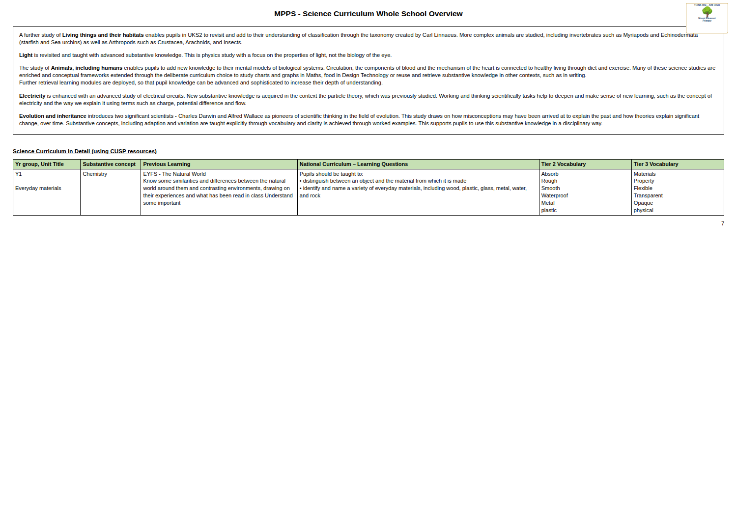THINK BIG - AIM HIGH
🌳
Mount Pleasant
Primary
MPPS - Science Curriculum Whole School Overview
A further study of Living things and their habitats enables pupils in UKS2 to revisit and add to their understanding of classification through the taxonomy created by Carl Linnaeus. More complex animals are studied, including invertebrates such as Myriapods and Echinodermata (starfish and Sea urchins) as well as Arthropods such as Crustacea, Arachnids, and Insects.
Light is revisited and taught with advanced substantive knowledge. This is physics study with a focus on the properties of light, not the biology of the eye.
The study of Animals, including humans enables pupils to add new knowledge to their mental models of biological systems. Circulation, the components of blood and the mechanism of the heart is connected to healthy living through diet and exercise. Many of these science studies are enriched and conceptual frameworks extended through the deliberate curriculum choice to study charts and graphs in Maths, food in Design Technology or reuse and retrieve substantive knowledge in other contexts, such as in writing.
Further retrieval learning modules are deployed, so that pupil knowledge can be advanced and sophisticated to increase their depth of understanding.
Electricity is enhanced with an advanced study of electrical circuits. New substantive knowledge is acquired in the context the particle theory, which was previously studied. Working and thinking scientifically tasks help to deepen and make sense of new learning, such as the concept of electricity and the way we explain it using terms such as charge, potential difference and flow.
Evolution and inheritance introduces two significant scientists - Charles Darwin and Alfred Wallace as pioneers of scientific thinking in the field of evolution. This study draws on how misconceptions may have been arrived at to explain the past and how theories explain significant change, over time. Substantive concepts, including adaption and variation are taught explicitly through vocabulary and clarity is achieved through worked examples. This supports pupils to use this substantive knowledge in a disciplinary way.
Science Curriculum in Detail (using CUSP resources)
| Yr group, Unit Title | Substantive concept | Previous Learning | National Curriculum – Learning Questions | Tier 2 Vocabulary | Tier 3 Vocabulary |
| --- | --- | --- | --- | --- | --- |
| Y1 Everyday materials | Chemistry | EYFS - The Natural World Know some similarities and differences between the natural world around them and contrasting environments, drawing on their experiences and what has been read in class Understand some important | Pupils should be taught to: • distinguish between an object and the material from which it is made • identify and name a variety of everyday materials, including wood, plastic, glass, metal, water, and rock | Absorb Rough Smooth Waterproof Metal plastic | Materials Property Flexible Transparent Opaque physical |
7